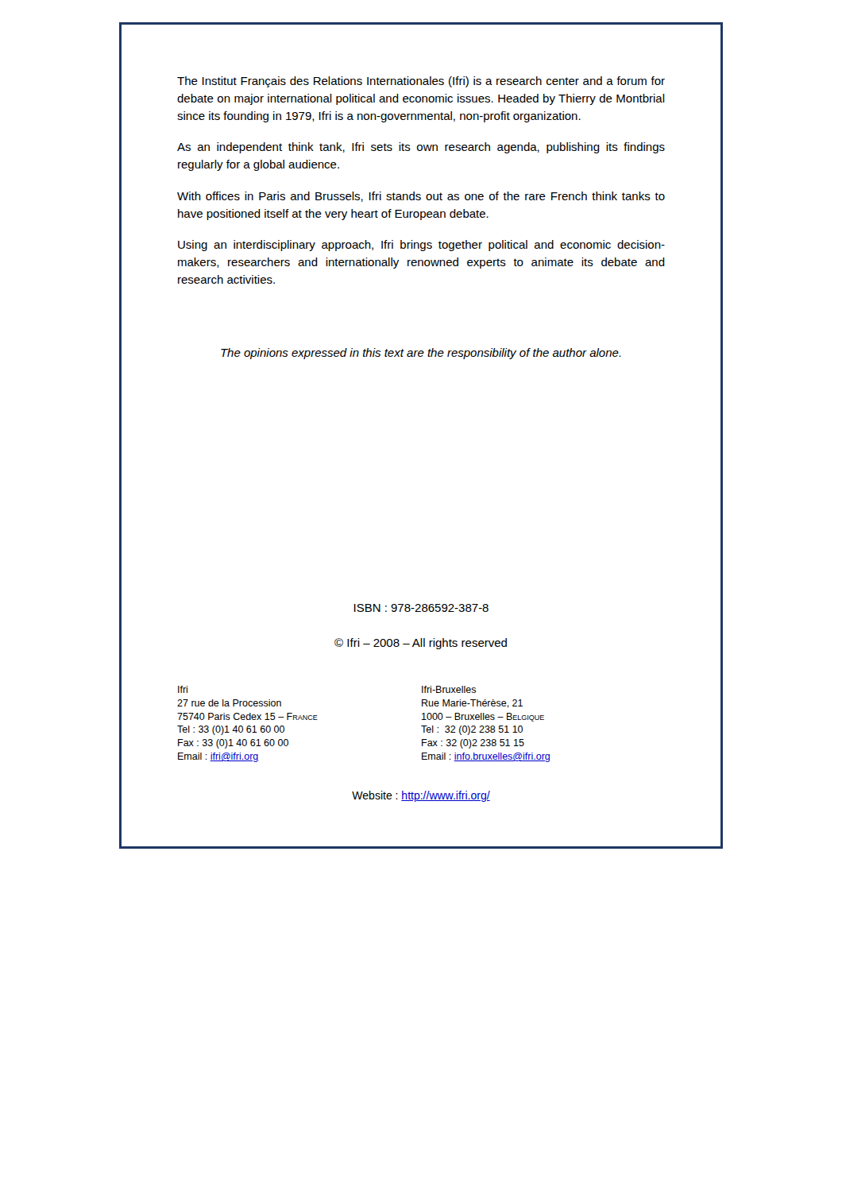The Institut Français des Relations Internationales (Ifri) is a research center and a forum for debate on major international political and economic issues. Headed by Thierry de Montbrial since its founding in 1979, Ifri is a non-governmental, non-profit organization.
As an independent think tank, Ifri sets its own research agenda, publishing its findings regularly for a global audience.
With offices in Paris and Brussels, Ifri stands out as one of the rare French think tanks to have positioned itself at the very heart of European debate.
Using an interdisciplinary approach, Ifri brings together political and economic decision-makers, researchers and internationally renowned experts to animate its debate and research activities.
The opinions expressed in this text are the responsibility of the author alone.
ISBN : 978-286592-387-8
© Ifri – 2008 – All rights reserved
| Ifri 27 rue de la Procession 75740 Paris Cedex 15 – France Tel : 33 (0)1 40 61 60 00 Fax : 33 (0)1 40 61 60 00 Email : ifri@ifri.org | Ifri-Bruxelles Rue Marie-Thérèse, 21 1000 – Bruxelles – Belgique Tel : 32 (0)2 238 51 10 Fax : 32 (0)2 238 51 15 Email : info.bruxelles@ifri.org |
Website : http://www.ifri.org/